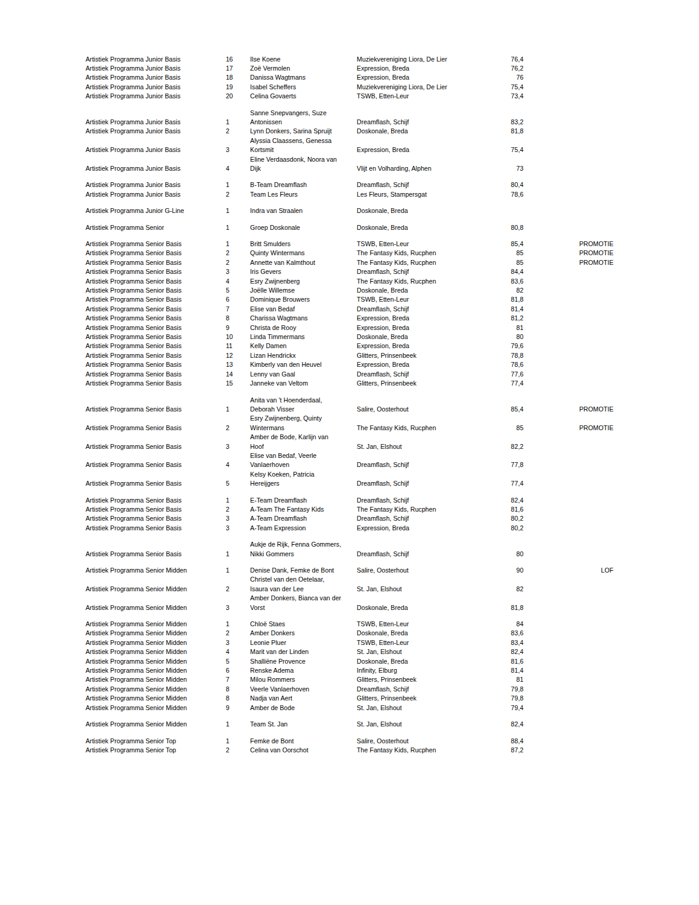| Artistiek Programma Junior Basis | 16 | Ilse Koene | Muziekvereniging Liora, De Lier | 76,4 | |
| Artistiek Programma Junior Basis | 17 | Zoë Vermolen | Expression, Breda | 76,2 | |
| Artistiek Programma Junior Basis | 18 | Danissa Wagtmans | Expression, Breda | 76 | |
| Artistiek Programma Junior Basis | 19 | Isabel Scheffers | Muziekvereniging Liora, De Lier | 75,4 | |
| Artistiek Programma Junior Basis | 20 | Celina Govaerts | TSWB, Etten-Leur | 73,4 | |
| | | Sanne Snepvangers, Suze | | | |
| Artistiek Programma Junior Basis | 1 | Antonissen | Dreamflash, Schijf | 83,2 | |
| Artistiek Programma Junior Basis | 2 | Lynn Donkers, Sarina Spruijt | Doskonale, Breda | 81,8 | |
| | | Alyssia Claassens, Genessa | | | |
| Artistiek Programma Junior Basis | 3 | Kortsmit | Expression, Breda | 75,4 | |
| | | Eline Verdaasdonk, Noora van | | | |
| Artistiek Programma Junior Basis | 4 | Dijk | Vlijt en Volharding, Alphen | 73 | |
| Artistiek Programma Junior Basis | 1 | B-Team Dreamflash | Dreamflash, Schijf | 80,4 | |
| Artistiek Programma Junior Basis | 2 | Team Les Fleurs | Les Fleurs, Stampersgat | 78,6 | |
| Artistiek Programma Junior G-Line | 1 | Indra van Straalen | Doskonale, Breda | | |
| Artistiek Programma Senior | 1 | Groep Doskonale | Doskonale, Breda | 80,8 | |
| Artistiek Programma Senior Basis | 1 | Britt Smulders | TSWB, Etten-Leur | 85,4 | PROMOTIE |
| Artistiek Programma Senior Basis | 2 | Quinty Wintermans | The Fantasy Kids, Rucphen | 85 | PROMOTIE |
| Artistiek Programma Senior Basis | 2 | Annette van Kalmthout | The Fantasy Kids, Rucphen | 85 | PROMOTIE |
| Artistiek Programma Senior Basis | 3 | Iris Gevers | Dreamflash, Schijf | 84,4 | |
| Artistiek Programma Senior Basis | 4 | Esry Zwijnenberg | The Fantasy Kids, Rucphen | 83,6 | |
| Artistiek Programma Senior Basis | 5 | Joëlle Willemse | Doskonale, Breda | 82 | |
| Artistiek Programma Senior Basis | 6 | Dominique Brouwers | TSWB, Etten-Leur | 81,8 | |
| Artistiek Programma Senior Basis | 7 | Elise van Bedaf | Dreamflash, Schijf | 81,4 | |
| Artistiek Programma Senior Basis | 8 | Charissa Wagtmans | Expression, Breda | 81,2 | |
| Artistiek Programma Senior Basis | 9 | Christa de Rooy | Expression, Breda | 81 | |
| Artistiek Programma Senior Basis | 10 | Linda Timmermans | Doskonale, Breda | 80 | |
| Artistiek Programma Senior Basis | 11 | Kelly Damen | Expression, Breda | 79,6 | |
| Artistiek Programma Senior Basis | 12 | Lizan Hendrickx | Glitters, Prinsenbeek | 78,8 | |
| Artistiek Programma Senior Basis | 13 | Kimberly van den Heuvel | Expression, Breda | 78,6 | |
| Artistiek Programma Senior Basis | 14 | Lenny van Gaal | Dreamflash, Schijf | 77,6 | |
| Artistiek Programma Senior Basis | 15 | Janneke van Veltom | Glitters, Prinsenbeek | 77,4 | |
| | | Anita van 't Hoenderdaal, | | | |
| Artistiek Programma Senior Basis | 1 | Deborah Visser | Salire, Oosterhout | 85,4 | PROMOTIE |
| | | Esry Zwijnenberg, Quinty | | | |
| Artistiek Programma Senior Basis | 2 | Wintermans | The Fantasy Kids, Rucphen | 85 | PROMOTIE |
| | | Amber de Bode, Karlijn van | | | |
| Artistiek Programma Senior Basis | 3 | Hoof | St. Jan, Elshout | 82,2 | |
| | | Elise van Bedaf, Veerle | | | |
| Artistiek Programma Senior Basis | 4 | Vanlaerhoven | Dreamflash, Schijf | 77,8 | |
| | | Kelsy Koeken, Patricia | | | |
| Artistiek Programma Senior Basis | 5 | Hereijgers | Dreamflash, Schijf | 77,4 | |
| Artistiek Programma Senior Basis | 1 | E-Team Dreamflash | Dreamflash, Schijf | 82,4 | |
| Artistiek Programma Senior Basis | 2 | A-Team The Fantasy Kids | The Fantasy Kids, Rucphen | 81,6 | |
| Artistiek Programma Senior Basis | 3 | A-Team Dreamflash | Dreamflash, Schijf | 80,2 | |
| Artistiek Programma Senior Basis | 3 | A-Team Expression | Expression, Breda | 80,2 | |
| | | Aukje de Rijk, Fenna Gommers, | | | |
| Artistiek Programma Senior Basis | 1 | Nikki Gommers | Dreamflash, Schijf | 80 | |
| Artistiek Programma Senior Midden | 1 | Denise Dank, Femke de Bont | Salire, Oosterhout | 90 | LOF |
| | | Christel van den Oetelaar, | | | |
| Artistiek Programma Senior Midden | 2 | Isaura van der Lee | St. Jan, Elshout | 82 | |
| | | Amber Donkers, Bianca van der | | | |
| Artistiek Programma Senior Midden | 3 | Vorst | Doskonale, Breda | 81,8 | |
| Artistiek Programma Senior Midden | 1 | Chloë Staes | TSWB, Etten-Leur | 84 | |
| Artistiek Programma Senior Midden | 2 | Amber Donkers | Doskonale, Breda | 83,6 | |
| Artistiek Programma Senior Midden | 3 | Leonie Pluer | TSWB, Etten-Leur | 83,4 | |
| Artistiek Programma Senior Midden | 4 | Marit van der Linden | St. Jan, Elshout | 82,4 | |
| Artistiek Programma Senior Midden | 5 | Shalliëne Provence | Doskonale, Breda | 81,6 | |
| Artistiek Programma Senior Midden | 6 | Renske Adema | Infinity, Elburg | 81,4 | |
| Artistiek Programma Senior Midden | 7 | Milou Rommers | Glitters, Prinsenbeek | 81 | |
| Artistiek Programma Senior Midden | 8 | Veerle Vanlaerhoven | Dreamflash, Schijf | 79,8 | |
| Artistiek Programma Senior Midden | 8 | Nadja van Aert | Glitters, Prinsenbeek | 79,8 | |
| Artistiek Programma Senior Midden | 9 | Amber de Bode | St. Jan, Elshout | 79,4 | |
| Artistiek Programma Senior Midden | 1 | Team St. Jan | St. Jan, Elshout | 82,4 | |
| Artistiek Programma Senior Top | 1 | Femke de Bont | Salire, Oosterhout | 88,4 | |
| Artistiek Programma Senior Top | 2 | Celina van Oorschot | The Fantasy Kids, Rucphen | 87,2 | |